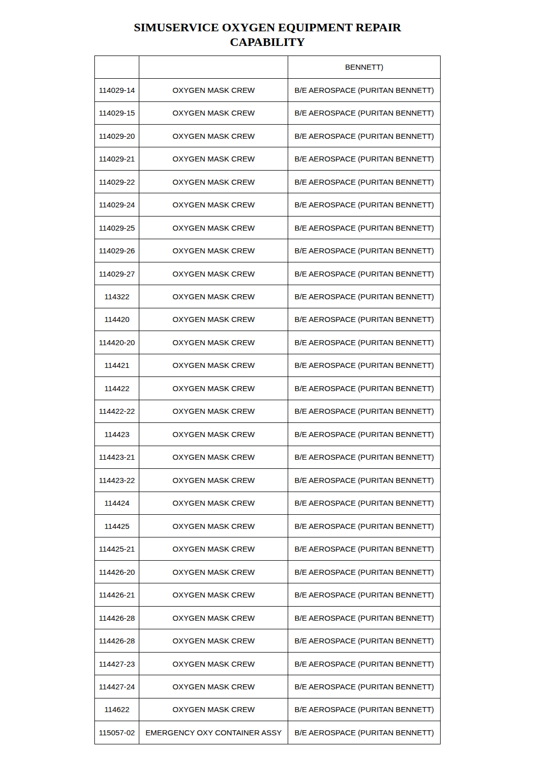SIMUSERVICE OXYGEN EQUIPMENT REPAIR
CAPABILITY
| | | BENNETT) |
| 114029-14 | OXYGEN MASK CREW | B/E AEROSPACE (PURITAN BENNETT) |
| 114029-15 | OXYGEN MASK CREW | B/E AEROSPACE (PURITAN BENNETT) |
| 114029-20 | OXYGEN MASK CREW | B/E AEROSPACE (PURITAN BENNETT) |
| 114029-21 | OXYGEN MASK CREW | B/E AEROSPACE (PURITAN BENNETT) |
| 114029-22 | OXYGEN MASK CREW | B/E AEROSPACE (PURITAN BENNETT) |
| 114029-24 | OXYGEN MASK CREW | B/E AEROSPACE (PURITAN BENNETT) |
| 114029-25 | OXYGEN MASK CREW | B/E AEROSPACE (PURITAN BENNETT) |
| 114029-26 | OXYGEN MASK CREW | B/E AEROSPACE (PURITAN BENNETT) |
| 114029-27 | OXYGEN MASK CREW | B/E AEROSPACE (PURITAN BENNETT) |
| 114322 | OXYGEN MASK CREW | B/E AEROSPACE (PURITAN BENNETT) |
| 114420 | OXYGEN MASK CREW | B/E AEROSPACE (PURITAN BENNETT) |
| 114420-20 | OXYGEN MASK CREW | B/E AEROSPACE (PURITAN BENNETT) |
| 114421 | OXYGEN MASK CREW | B/E AEROSPACE (PURITAN BENNETT) |
| 114422 | OXYGEN MASK CREW | B/E AEROSPACE (PURITAN BENNETT) |
| 114422-22 | OXYGEN MASK CREW | B/E AEROSPACE (PURITAN BENNETT) |
| 114423 | OXYGEN MASK CREW | B/E AEROSPACE (PURITAN BENNETT) |
| 114423-21 | OXYGEN MASK CREW | B/E AEROSPACE (PURITAN BENNETT) |
| 114423-22 | OXYGEN MASK CREW | B/E AEROSPACE (PURITAN BENNETT) |
| 114424 | OXYGEN MASK CREW | B/E AEROSPACE (PURITAN BENNETT) |
| 114425 | OXYGEN MASK CREW | B/E AEROSPACE (PURITAN BENNETT) |
| 114425-21 | OXYGEN MASK CREW | B/E AEROSPACE (PURITAN BENNETT) |
| 114426-20 | OXYGEN MASK CREW | B/E AEROSPACE (PURITAN BENNETT) |
| 114426-21 | OXYGEN MASK CREW | B/E AEROSPACE (PURITAN BENNETT) |
| 114426-28 | OXYGEN MASK CREW | B/E AEROSPACE (PURITAN BENNETT) |
| 114426-28 | OXYGEN MASK CREW | B/E AEROSPACE (PURITAN BENNETT) |
| 114427-23 | OXYGEN MASK CREW | B/E AEROSPACE (PURITAN BENNETT) |
| 114427-24 | OXYGEN MASK CREW | B/E AEROSPACE (PURITAN BENNETT) |
| 114622 | OXYGEN MASK CREW | B/E AEROSPACE (PURITAN BENNETT) |
| 115057-02 | EMERGENCY OXY CONTAINER ASSY | B/E AEROSPACE (PURITAN BENNETT) |